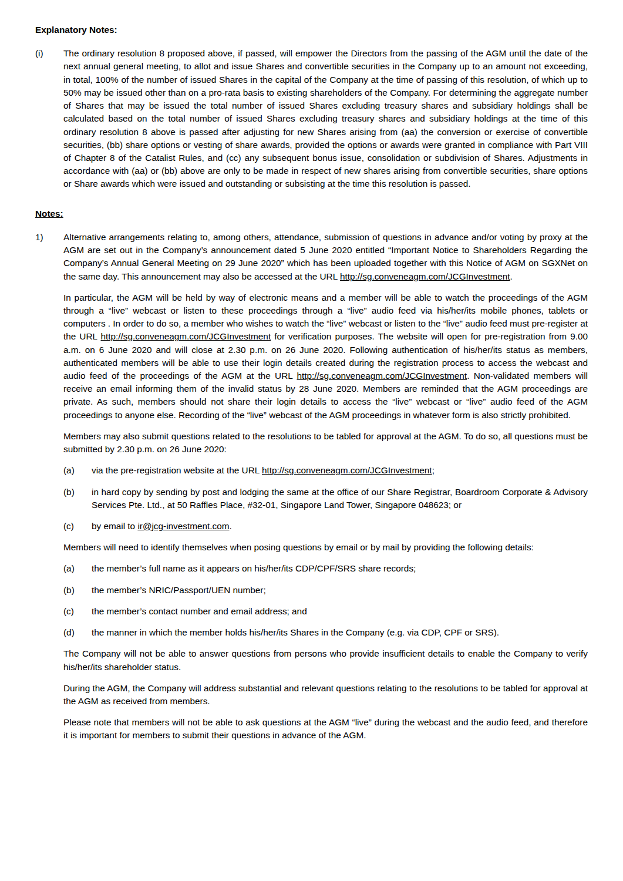Explanatory Notes:
(i)
The ordinary resolution 8 proposed above, if passed, will empower the Directors from the passing of the AGM until the date of the next annual general meeting, to allot and issue Shares and convertible securities in the Company up to an amount not exceeding, in total, 100% of the number of issued Shares in the capital of the Company at the time of passing of this resolution, of which up to 50% may be issued other than on a pro-rata basis to existing shareholders of the Company. For determining the aggregate number of Shares that may be issued the total number of issued Shares excluding treasury shares and subsidiary holdings shall be calculated based on the total number of issued Shares excluding treasury shares and subsidiary holdings at the time of this ordinary resolution 8 above is passed after adjusting for new Shares arising from (aa) the conversion or exercise of convertible securities, (bb) share options or vesting of share awards, provided the options or awards were granted in compliance with Part VIII of Chapter 8 of the Catalist Rules, and (cc) any subsequent bonus issue, consolidation or subdivision of Shares. Adjustments in accordance with (aa) or (bb) above are only to be made in respect of new shares arising from convertible securities, share options or Share awards which were issued and outstanding or subsisting at the time this resolution is passed.
Notes:
1)
Alternative arrangements relating to, among others, attendance, submission of questions in advance and/or voting by proxy at the AGM are set out in the Company’s announcement dated 5 June 2020 entitled “Important Notice to Shareholders Regarding the Company’s Annual General Meeting on 29 June 2020” which has been uploaded together with this Notice of AGM on SGXNet on the same day. This announcement may also be accessed at the URL http://sg.conveneagm.com/JCGInvestment.
In particular, the AGM will be held by way of electronic means and a member will be able to watch the proceedings of the AGM through a “live” webcast or listen to these proceedings through a “live” audio feed via his/her/its mobile phones, tablets or computers . In order to do so, a member who wishes to watch the “live” webcast or listen to the “live” audio feed must pre-register at the URL http://sg.conveneagm.com/JCGInvestment for verification purposes. The website will open for pre-registration from 9.00 a.m. on 6 June 2020 and will close at 2.30 p.m. on 26 June 2020. Following authentication of his/her/its status as members, authenticated members will be able to use their login details created during the registration process to access the webcast and audio feed of the proceedings of the AGM at the URL http://sg.conveneagm.com/JCGInvestment. Non-validated members will receive an email informing them of the invalid status by 28 June 2020. Members are reminded that the AGM proceedings are private. As such, members should not share their login details to access the “live” webcast or “live” audio feed of the AGM proceedings to anyone else. Recording of the “live” webcast of the AGM proceedings in whatever form is also strictly prohibited.
Members may also submit questions related to the resolutions to be tabled for approval at the AGM. To do so, all questions must be submitted by 2.30 p.m. on 26 June 2020:
(a)
via the pre-registration website at the URL http://sg.conveneagm.com/JCGInvestment;
(b)
in hard copy by sending by post and lodging the same at the office of our Share Registrar, Boardroom Corporate & Advisory Services Pte. Ltd., at 50 Raffles Place, #32-01, Singapore Land Tower, Singapore 048623; or
(c)
by email to ir@jcg-investment.com.
Members will need to identify themselves when posing questions by email or by mail by providing the following details:
(a)
the member’s full name as it appears on his/her/its CDP/CPF/SRS share records;
(b)
the member’s NRIC/Passport/UEN number;
(c)
the member’s contact number and email address; and
(d)
the manner in which the member holds his/her/its Shares in the Company (e.g. via CDP, CPF or SRS).
The Company will not be able to answer questions from persons who provide insufficient details to enable the Company to verify his/her/its shareholder status.
During the AGM, the Company will address substantial and relevant questions relating to the resolutions to be tabled for approval at the AGM as received from members.
Please note that members will not be able to ask questions at the AGM “live” during the webcast and the audio feed, and therefore it is important for members to submit their questions in advance of the AGM.